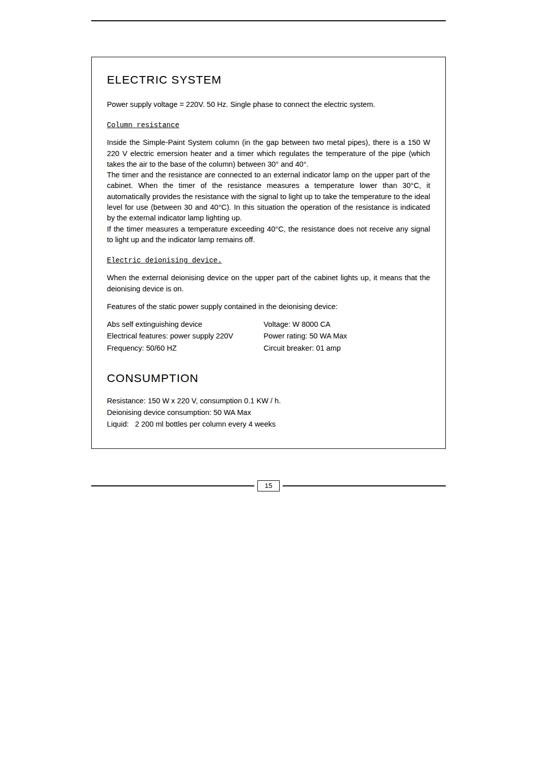ELECTRIC SYSTEM
Power supply voltage = 220V. 50 Hz. Single phase to connect the electric system.
Column resistance
Inside the Simple-Paint System column (in the gap between two metal pipes), there is a 150 W 220 V electric emersion heater and a timer which regulates the temperature of the pipe (which takes the air to the base of the column) between 30° and 40°.
The timer and the resistance are connected to an external indicator lamp on the upper part of the cabinet. When the timer of the resistance measures a temperature lower than 30°C, it automatically provides the resistance with the signal to light up to take the temperature to the ideal level for use (between 30 and 40°C). In this situation the operation of the resistance is indicated by the external indicator lamp lighting up.
If the timer measures a temperature exceeding 40°C, the resistance does not receive any signal to light up and the indicator lamp remains off.
Electric deionising device.
When the external deionising device on the upper part of the cabinet lights up, it means that the deionising device is on.
Features of the static power supply contained in the deionising device:
| Abs self extinguishing device | Voltage: W 8000 CA |
| Electrical features: power supply 220V | Power rating: 50 WA Max |
| Frequency: 50/60 HZ | Circuit breaker: 01 amp |
CONSUMPTION
Resistance: 150 W x 220 V, consumption 0.1 KW / h.
Deionising device consumption: 50 WA Max
Liquid: 2 200 ml bottles per column every 4 weeks
15